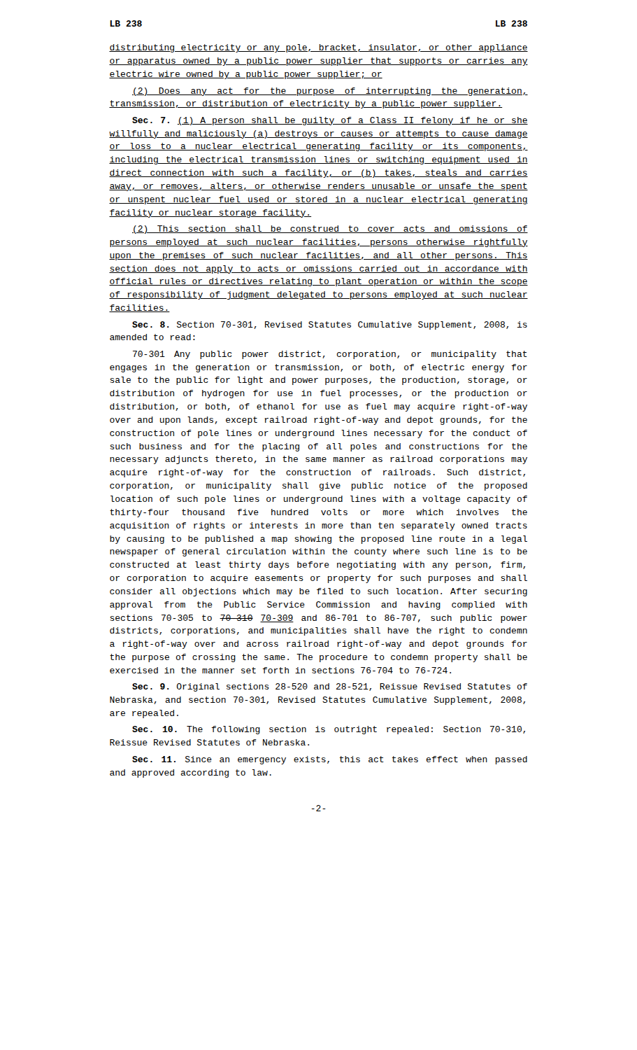LB 238 LB 238
distributing electricity or any pole, bracket, insulator, or other appliance or apparatus owned by a public power supplier that supports or carries any electric wire owned by a public power supplier; or
(2) Does any act for the purpose of interrupting the generation, transmission, or distribution of electricity by a public power supplier.
Sec. 7. (1) A person shall be guilty of a Class II felony if he or she willfully and maliciously (a) destroys or causes or attempts to cause damage or loss to a nuclear electrical generating facility or its components, including the electrical transmission lines or switching equipment used in direct connection with such a facility, or (b) takes, steals and carries away, or removes, alters, or otherwise renders unusable or unsafe the spent or unspent nuclear fuel used or stored in a nuclear electrical generating facility or nuclear storage facility.
(2) This section shall be construed to cover acts and omissions of persons employed at such nuclear facilities, persons otherwise rightfully upon the premises of such nuclear facilities, and all other persons. This section does not apply to acts or omissions carried out in accordance with official rules or directives relating to plant operation or within the scope of responsibility of judgment delegated to persons employed at such nuclear facilities.
Sec. 8. Section 70-301, Revised Statutes Cumulative Supplement, 2008, is amended to read:
70-301 Any public power district, corporation, or municipality that engages in the generation or transmission, or both, of electric energy for sale to the public for light and power purposes, the production, storage, or distribution of hydrogen for use in fuel processes, or the production or distribution, or both, of ethanol for use as fuel may acquire right-of-way over and upon lands, except railroad right-of-way and depot grounds, for the construction of pole lines or underground lines necessary for the conduct of such business and for the placing of all poles and constructions for the necessary adjuncts thereto, in the same manner as railroad corporations may acquire right-of-way for the construction of railroads. Such district, corporation, or municipality shall give public notice of the proposed location of such pole lines or underground lines with a voltage capacity of thirty-four thousand five hundred volts or more which involves the acquisition of rights or interests in more than ten separately owned tracts by causing to be published a map showing the proposed line route in a legal newspaper of general circulation within the county where such line is to be constructed at least thirty days before negotiating with any person, firm, or corporation to acquire easements or property for such purposes and shall consider all objections which may be filed to such location. After securing approval from the Public Service Commission and having complied with sections 70-305 to 70-310 70-309 and 86-701 to 86-707, such public power districts, corporations, and municipalities shall have the right to condemn a right-of-way over and across railroad right-of-way and depot grounds for the purpose of crossing the same. The procedure to condemn property shall be exercised in the manner set forth in sections 76-704 to 76-724.
Sec. 9. Original sections 28-520 and 28-521, Reissue Revised Statutes of Nebraska, and section 70-301, Revised Statutes Cumulative Supplement, 2008, are repealed.
Sec. 10. The following section is outright repealed: Section 70-310, Reissue Revised Statutes of Nebraska.
Sec. 11. Since an emergency exists, this act takes effect when passed and approved according to law.
-2-